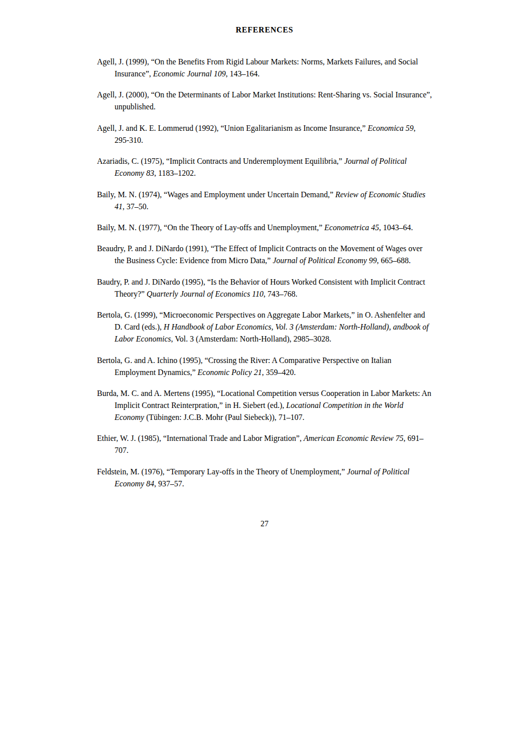REFERENCES
Agell, J. (1999), “On the Benefits From Rigid Labour Markets: Norms, Markets Failures, and Social Insurance”, Economic Journal 109, 143–164.
Agell, J. (2000), “On the Determinants of Labor Market Institutions: Rent-Sharing vs. Social Insurance”, unpublished.
Agell, J. and K. E. Lommerud (1992), “Union Egalitarianism as Income Insurance,” Economica 59, 295-310.
Azariadis, C. (1975), “Implicit Contracts and Underemployment Equilibria,” Journal of Political Economy 83, 1183–1202.
Baily, M. N. (1974), “Wages and Employment under Uncertain Demand,” Review of Economic Studies 41, 37–50.
Baily, M. N. (1977), “On the Theory of Lay-offs and Unemployment,” Econometrica 45, 1043–64.
Beaudry, P. and J. DiNardo (1991), “The Effect of Implicit Contracts on the Movement of Wages over the Business Cycle: Evidence from Micro Data,” Journal of Political Economy 99, 665–688.
Baudry, P. and J. DiNardo (1995), “Is the Behavior of Hours Worked Consistent with Implicit Contract Theory?” Quarterly Journal of Economics 110, 743–768.
Bertola, G. (1999), “Microeconomic Perspectives on Aggregate Labor Markets,” in O. Ashenfelter and D. Card (eds.), H Handbook of Labor Economics, Vol. 3 (Amsterdam: North-Holland), andbook of Labor Economics, Vol. 3 (Amsterdam: North-Holland), 2985–3028.
Bertola, G. and A. Ichino (1995), “Crossing the River: A Comparative Perspective on Italian Employment Dynamics,” Economic Policy 21, 359–420.
Burda, M. C. and A. Mertens (1995), “Locational Competition versus Cooperation in Labor Markets: An Implicit Contract Reinterpration,” in H. Siebert (ed.), Locational Competition in the World Economy (Tübingen: J.C.B. Mohr (Paul Siebeck)), 71–107.
Ethier, W. J. (1985), “International Trade and Labor Migration”, American Economic Review 75, 691–707.
Feldstein, M. (1976), “Temporary Lay-offs in the Theory of Unemployment,” Journal of Political Economy 84, 937–57.
27